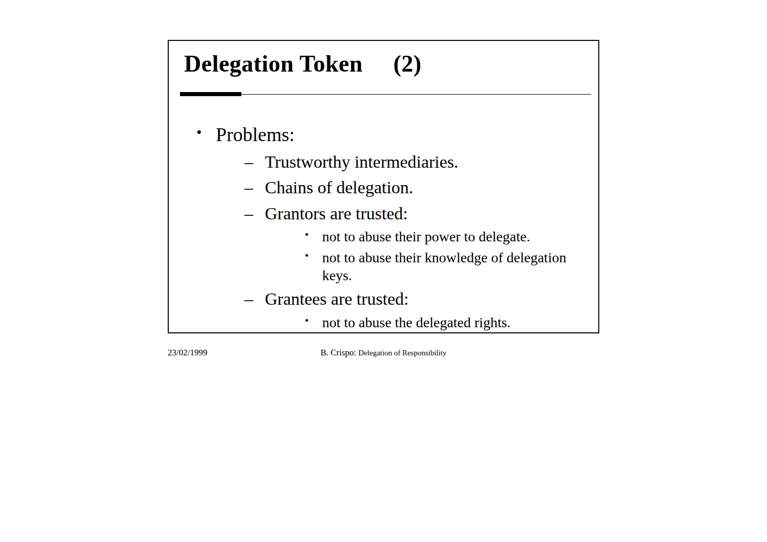Delegation Token(2)
Problems:
Trustworthy intermediaries.
Chains of delegation.
Grantors are trusted:
not to abuse their power to delegate.
not to abuse their knowledge of delegation keys.
Grantees are trusted:
not to abuse the delegated rights.
23/02/1999
B. Crispo: Delegation of Responsibility